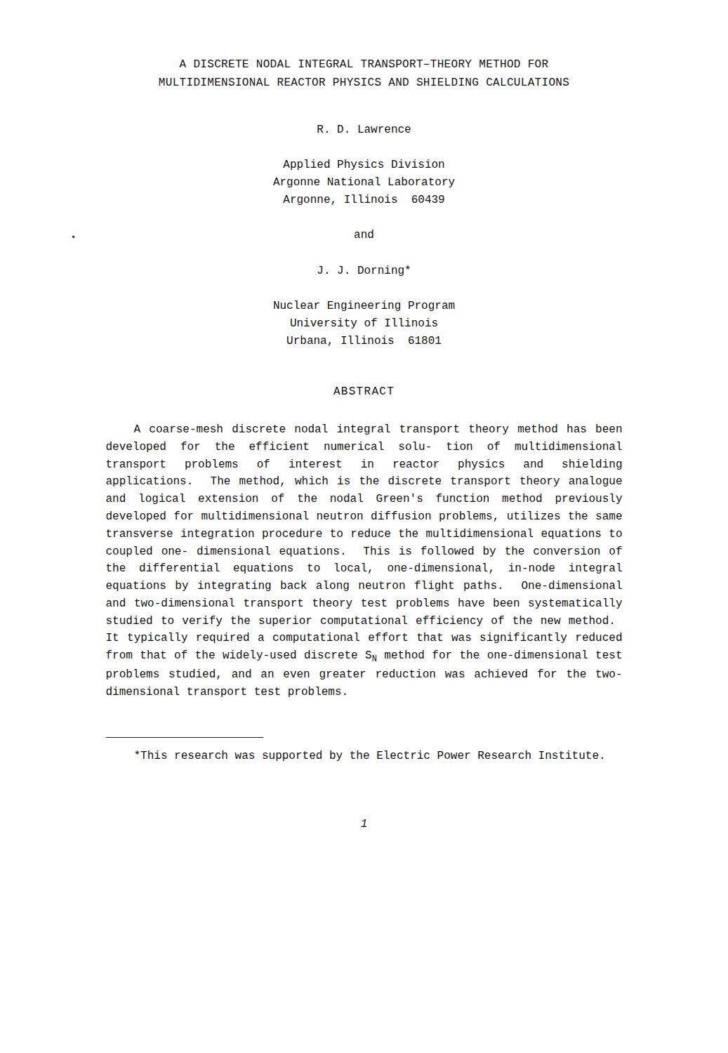•  
A DISCRETE NODAL INTEGRAL TRANSPORT–THEORY METHOD FOR
MULTIDIMENSIONAL REACTOR PHYSICS AND SHIELDING CALCULATIONS
R. D. Lawrence
Applied Physics Division
Argonne National Laboratory
Argonne, Illinois 60439
and
J. J. Dorning*
Nuclear Engineering Program
University of Illinois
Urbana, Illinois 61801
ABSTRACT
A coarse-mesh discrete nodal integral transport theory method has been developed for the efficient numerical solu- tion of multidimensional transport problems of interest in reactor physics and shielding applications. The method, which is the discrete transport theory analogue and logical extension of the nodal Green's function method previously developed for multidimensional neutron diffusion problems, utilizes the same transverse integration procedure to reduce the multidimensional equations to coupled one- dimensional equations. This is followed by the conversion of the differential equations to local, one-dimensional, in-node integral equations by integrating back along neutron flight paths. One-dimensional and two-dimensional transport theory test problems have been systematically studied to verify the superior computational efficiency of the new method. It typically required a computational effort that was significantly reduced from that of the widely-used discrete SN method for the one-dimensional test problems studied, and an even greater reduction was achieved for the two-dimensional transport test problems.
*This research was supported by the Electric Power Research Institute.
1